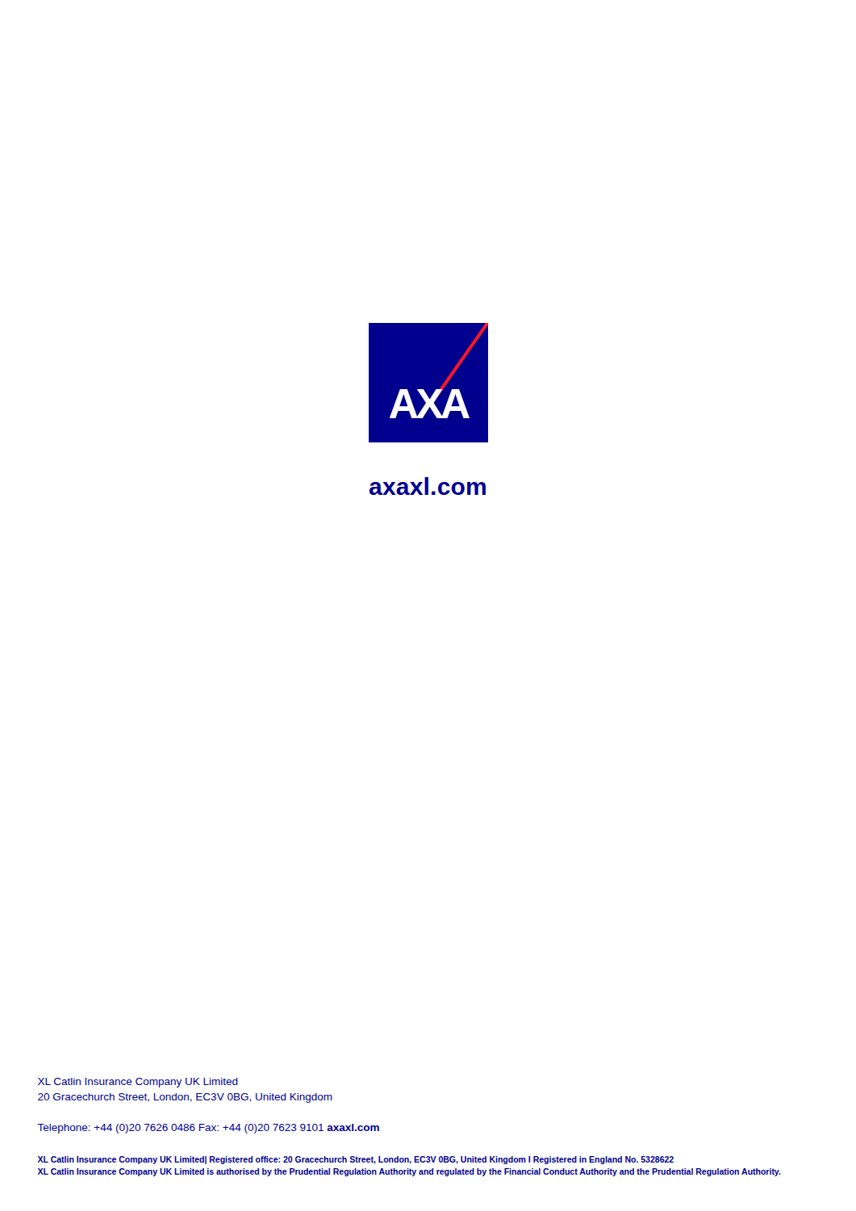AXA
axaxl.com
XL Catlin Insurance Company UK Limited
20 Gracechurch Street, London, EC3V 0BG, United Kingdom
Telephone: +44 (0)20 7626 0486 Fax: +44 (0)20 7623 9101 axaxl.com
XL Catlin Insurance Company UK Limited| Registered office: 20 Gracechurch Street, London, EC3V 0BG, United Kingdom I Registered in England No. 5328622
XL Catlin Insurance Company UK Limited is authorised by the Prudential Regulation Authority and regulated by the Financial Conduct Authority and the Prudential Regulation Authority.